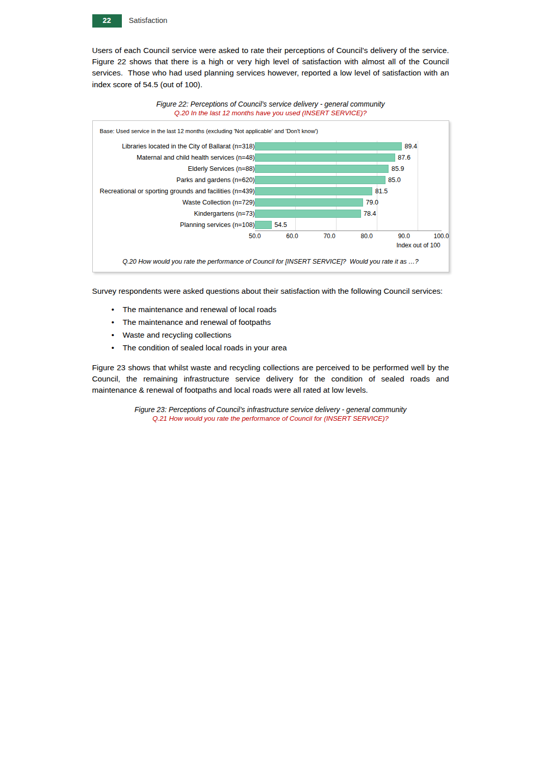22
Satisfaction
Users of each Council service were asked to rate their perceptions of Council’s delivery of the service. Figure 22 shows that there is a high or very high level of satisfaction with almost all of the Council services. Those who had used planning services however, reported a low level of satisfaction with an index score of 54.5 (out of 100).
Figure 22: Perceptions of Council’s service delivery - general community Q.20 In the last 12 months have you used (INSERT SERVICE)?
Base: Used service in the last 12 months (excluding 'Not applicable' and 'Don't know')
| Libraries located in the City of Ballarat (n=318) | 89.4 |
| Maternal and child health services (n=48) | 87.6 |
| Elderly Services (n=88) | 85.9 |
| Parks and gardens (n=620) | 85.0 |
| Recreational or sporting grounds and facilities (n=439) | 81.5 |
| Waste Collection (n=729) | 79.0 |
| Kindergartens (n=73) | 78.4 |
| Planning services (n=108) | 54.5 |
| | 50.0 60.0 70.0 80.0 90.0 100.0 Index out of 100 |
Q.20 How would you rate the performance of Council for [INSERT SERVICE]? Would you rate it as …?
Survey respondents were asked questions about their satisfaction with the following Council services:
The maintenance and renewal of local roads
The maintenance and renewal of footpaths
Waste and recycling collections
The condition of sealed local roads in your area
Figure 23 shows that whilst waste and recycling collections are perceived to be performed well by the Council, the remaining infrastructure service delivery for the condition of sealed roads and maintenance & renewal of footpaths and local roads were all rated at low levels.
Figure 23: Perceptions of Council’s infrastructure service delivery - general community Q.21 How would you rate the performance of Council for (INSERT SERVICE)?